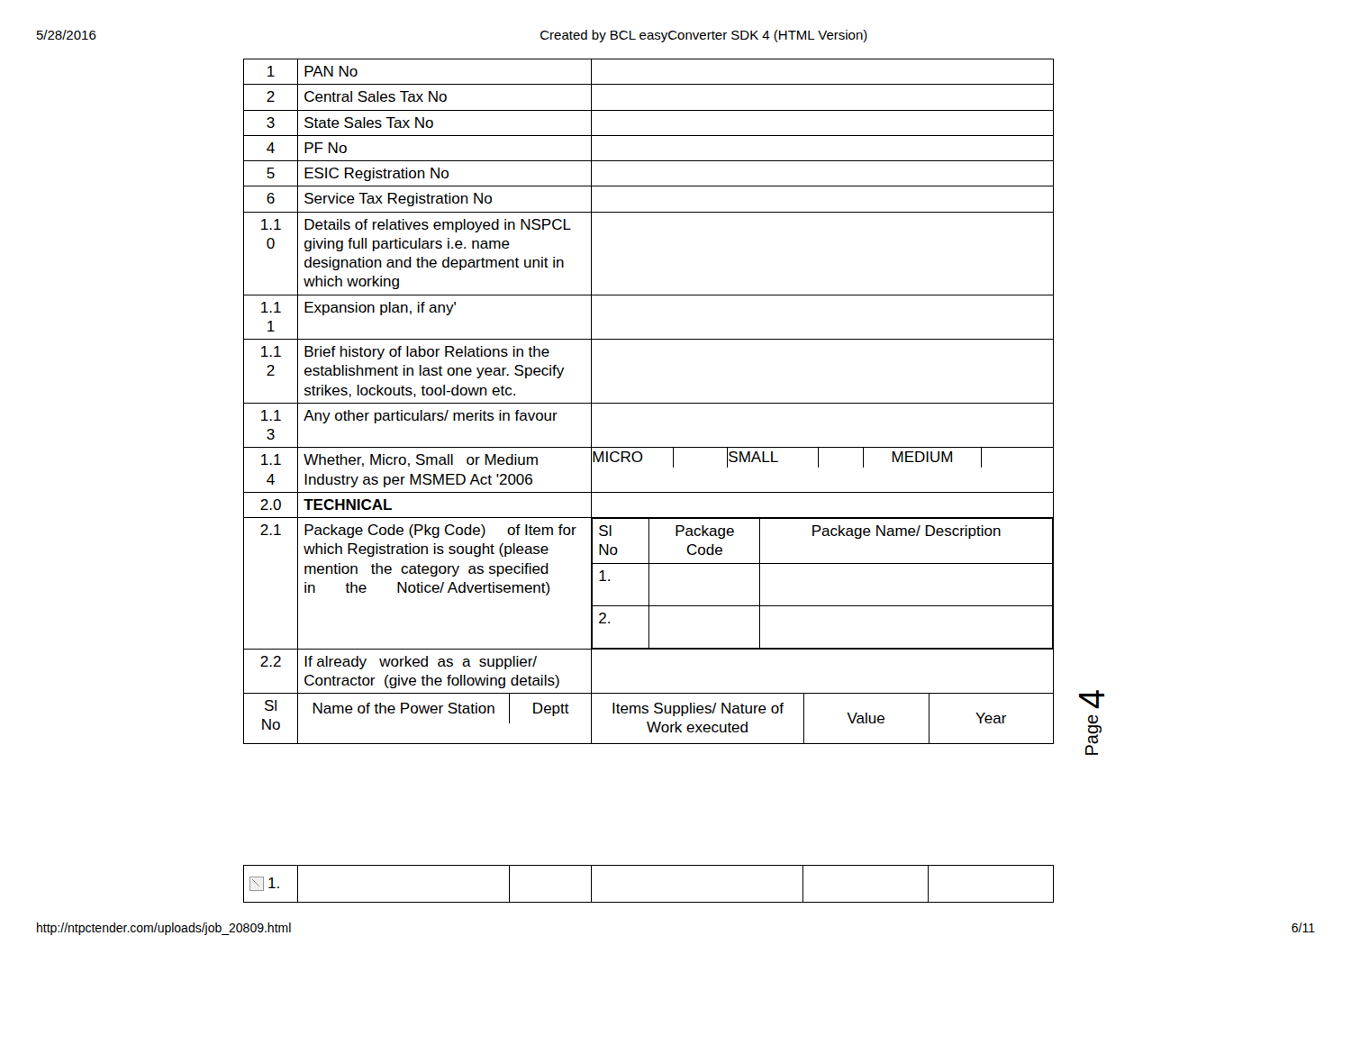5/28/2016
Created by BCL easyConverter SDK 4 (HTML Version)
| 1 | PAN No | |
| 2 | Central Sales Tax No | |
| 3 | State Sales Tax No | |
| 4 | PF No | |
| 5 | ESIC Registration No | |
| 6 | Service Tax Registration No | |
| 1.1 0 | Details of relatives employed in NSPCL giving full particulars i.e. name designation and the department unit in which working | |
| 1.1 1 | Expansion plan, if any' | |
| 1.1 2 | Brief history of labor Relations in the establishment in last one year. Specify strikes, lockouts, tool-down etc. | |
| 1.1 3 | Any other particulars/ merits in favour | |
| 1.1 4 | Whether, Micro, Small or Medium Industry as per MSMED Act '2006 | / MICRO / / SMALL / / MEDIUM / / |
| 2.0 | TECHNICAL | |
| 2.1 | Package Code (Pkg Code) of Item for which Registration is sought (please mention the category as specified in the Notice/ Advertisement) | / Sl No / Package Code / Package Name/ Description / / 1. / / / / 2. / / / |
| 2.2 | If already worked as a supplier/ Contractor (give the following details) | |
| Sl No | / Name of the Power Station / Deptt / | / Items Supplies/ Nature of Work executed / Value / Year / |
Page 4
| 1. | | | | | |
http://ntpctender.com/uploads/job_20809.html
6/11